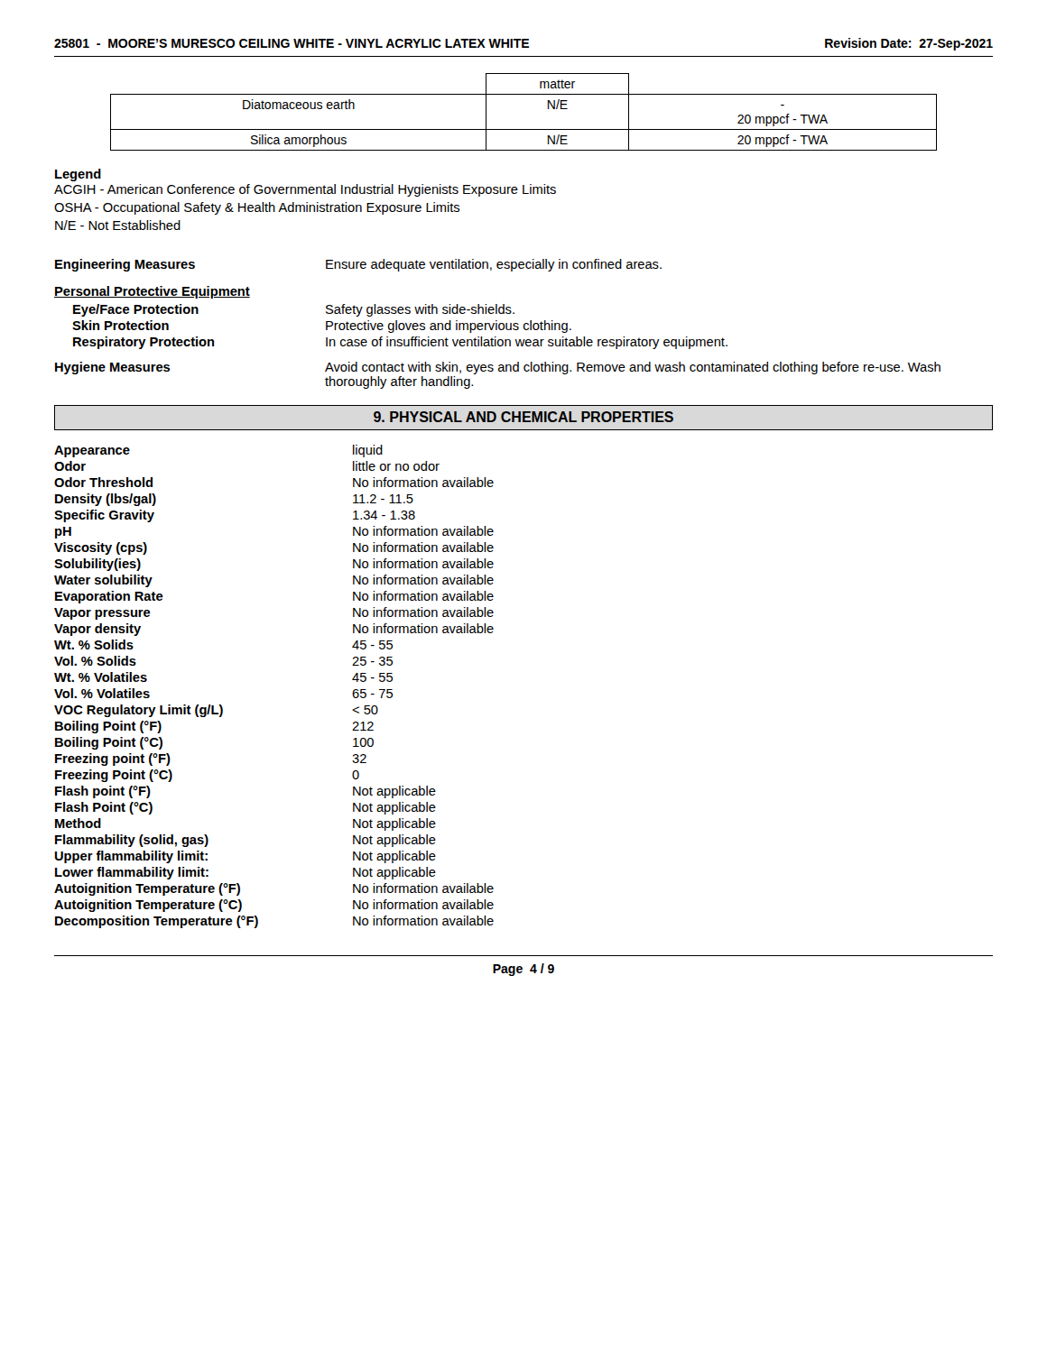25801 - MOORE’S MURESCO CEILING WHITE - VINYL ACRYLIC LATEX WHITE
Revision Date: 27-Sep-2021
| | matter | |
| Diatomaceous earth | N/E | - 20 mppcf - TWA |
| Silica amorphous | N/E | 20 mppcf - TWA |
Legend
ACGIH - American Conference of Governmental Industrial Hygienists Exposure Limits
OSHA - Occupational Safety & Health Administration Exposure Limits
N/E - Not Established
Engineering Measures
Ensure adequate ventilation, especially in confined areas.
Personal Protective Equipment
Eye/Face Protection
Safety glasses with side-shields.
Skin Protection
Protective gloves and impervious clothing.
Respiratory Protection
In case of insufficient ventilation wear suitable respiratory equipment.
Hygiene Measures
Avoid contact with skin, eyes and clothing. Remove and wash contaminated clothing before re-use. Wash thoroughly after handling.
9. PHYSICAL AND CHEMICAL PROPERTIES
Appearance
liquid
Odor
little or no odor
Odor Threshold
No information available
Density (lbs/gal)
11.2 - 11.5
Specific Gravity
1.34 - 1.38
pH
No information available
Viscosity (cps)
No information available
Solubility(ies)
No information available
Water solubility
No information available
Evaporation Rate
No information available
Vapor pressure
No information available
Vapor density
No information available
Wt. % Solids
45 - 55
Vol. % Solids
25 - 35
Wt. % Volatiles
45 - 55
Vol. % Volatiles
65 - 75
VOC Regulatory Limit (g/L)
< 50
Boiling Point (°F)
212
Boiling Point (°C)
100
Freezing point (°F)
32
Freezing Point (°C)
0
Flash point (°F)
Not applicable
Flash Point (°C)
Not applicable
Method
Not applicable
Flammability (solid, gas)
Not applicable
Upper flammability limit:
Not applicable
Lower flammability limit:
Not applicable
Autoignition Temperature (°F)
No information available
Autoignition Temperature (°C)
No information available
Decomposition Temperature (°F)
No information available
Page 4 / 9